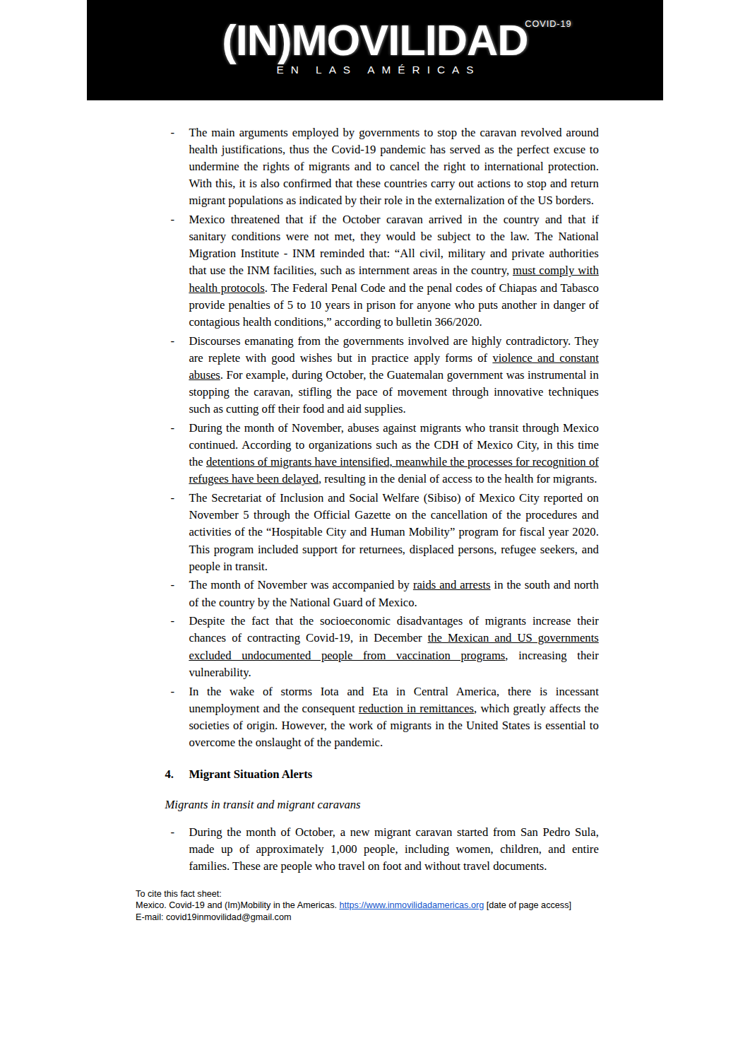(IN) MOVILIDADCOVID-19
EN LAS AMÉRICAS
The main arguments employed by governments to stop the caravan revolved around health justifications, thus the Covid-19 pandemic has served as the perfect excuse to undermine the rights of migrants and to cancel the right to international protection. With this, it is also confirmed that these countries carry out actions to stop and return migrant populations as indicated by their role in the externalization of the US borders.
Mexico threatened that if the October caravan arrived in the country and that if sanitary conditions were not met, they would be subject to the law. The National Migration Institute - INM reminded that: “All civil, military and private authorities that use the INM facilities, such as internment areas in the country, must comply with health protocols. The Federal Penal Code and the penal codes of Chiapas and Tabasco provide penalties of 5 to 10 years in prison for anyone who puts another in danger of contagious health conditions,” according to bulletin 366/2020.
Discourses emanating from the governments involved are highly contradictory. They are replete with good wishes but in practice apply forms of violence and constant abuses. For example, during October, the Guatemalan government was instrumental in stopping the caravan, stifling the pace of movement through innovative techniques such as cutting off their food and aid supplies.
During the month of November, abuses against migrants who transit through Mexico continued. According to organizations such as the CDH of Mexico City, in this time the detentions of migrants have intensified, meanwhile the processes for recognition of refugees have been delayed, resulting in the denial of access to the health for migrants.
The Secretariat of Inclusion and Social Welfare (Sibiso) of Mexico City reported on November 5 through the Official Gazette on the cancellation of the procedures and activities of the “Hospitable City and Human Mobility” program for fiscal year 2020. This program included support for returnees, displaced persons, refugee seekers, and people in transit.
The month of November was accompanied by raids and arrests in the south and north of the country by the National Guard of Mexico.
Despite the fact that the socioeconomic disadvantages of migrants increase their chances of contracting Covid-19, in December the Mexican and US governments excluded undocumented people from vaccination programs, increasing their vulnerability.
In the wake of storms Iota and Eta in Central America, there is incessant unemployment and the consequent reduction in remittances, which greatly affects the societies of origin. However, the work of migrants in the United States is essential to overcome the onslaught of the pandemic.
4. Migrant Situation Alerts
Migrants in transit and migrant caravans
During the month of October, a new migrant caravan started from San Pedro Sula, made up of approximately 1,000 people, including women, children, and entire families. These are people who travel on foot and without travel documents.
To cite this fact sheet:
Mexico. Covid-19 and (Im)Mobility in the Americas. https://www.inmovilidadamericas.org [date of page access]
E-mail: covid19inmovilidad@gmail.com